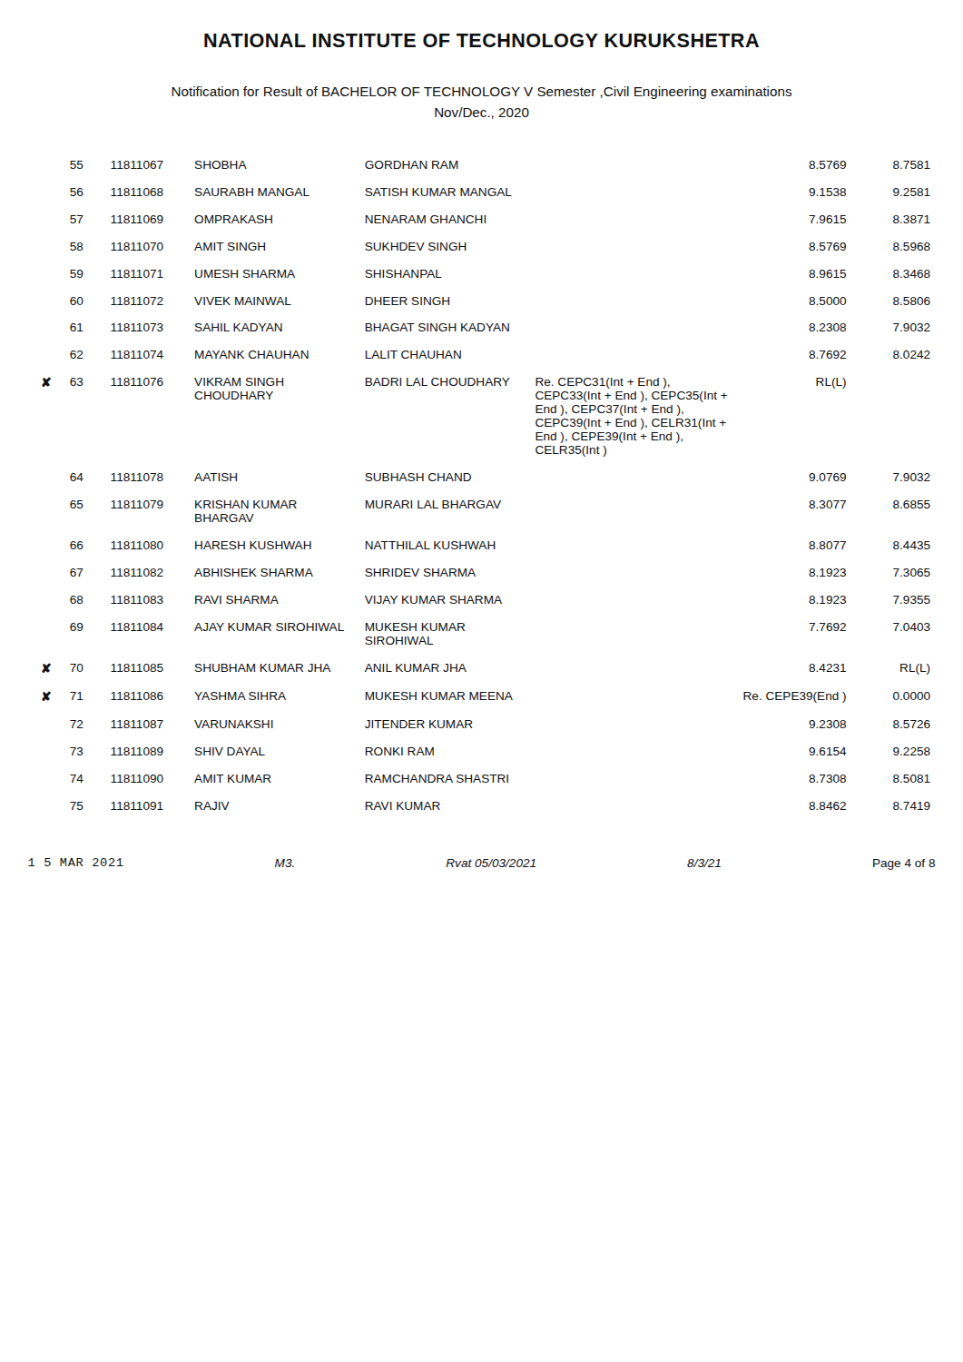NATIONAL INSTITUTE OF TECHNOLOGY KURUKSHETRA
Notification for Result of BACHELOR OF TECHNOLOGY V Semester ,Civil Engineering examinations
Nov/Dec., 2020
| | 55 | 11811067 | SHOBHA | GORDHAN RAM | | 8.5769 | 8.7581 |
| | 56 | 11811068 | SAURABH MANGAL | SATISH KUMAR MANGAL | | 9.1538 | 9.2581 |
| | 57 | 11811069 | OMPRAKASH | NENARAM GHANCHI | | 7.9615 | 8.3871 |
| | 58 | 11811070 | AMIT SINGH | SUKHDEV SINGH | | 8.5769 | 8.5968 |
| | 59 | 11811071 | UMESH SHARMA | SHISHANPAL | | 8.9615 | 8.3468 |
| | 60 | 11811072 | VIVEK MAINWAL | DHEER SINGH | | 8.5000 | 8.5806 |
| | 61 | 11811073 | SAHIL KADYAN | BHAGAT SINGH KADYAN | | 8.2308 | 7.9032 |
| | 62 | 11811074 | MAYANK CHAUHAN | LALIT CHAUHAN | | 8.7692 | 8.0242 |
| ✘ | 63 | 11811076 | VIKRAM SINGH CHOUDHARY | BADRI LAL CHOUDHARY | Re. CEPC31(Int + End ), CEPC33(Int + End ), CEPC35(Int + End ), CEPC37(Int + End ), CEPC39(Int + End ), CELR31(Int + End ), CEPE39(Int + End ), CELR35(Int ) | RL(L) | |
| | 64 | 11811078 | AATISH | SUBHASH CHAND | | 9.0769 | 7.9032 |
| | 65 | 11811079 | KRISHAN KUMAR BHARGAV | MURARI LAL BHARGAV | | 8.3077 | 8.6855 |
| | 66 | 11811080 | HARESH KUSHWAH | NATTHILAL KUSHWAH | | 8.8077 | 8.4435 |
| | 67 | 11811082 | ABHISHEK SHARMA | SHRIDEV SHARMA | | 8.1923 | 7.3065 |
| | 68 | 11811083 | RAVI SHARMA | VIJAY KUMAR SHARMA | | 8.1923 | 7.9355 |
| | 69 | 11811084 | AJAY KUMAR SIROHIWAL | MUKESH KUMAR SIROHIWAL | | 7.7692 | 7.0403 |
| ✘ | 70 | 11811085 | SHUBHAM KUMAR JHA | ANIL KUMAR JHA | | 8.4231 | RL(L) |
| ✘ | 71 | 11811086 | YASHMA SIHRA | MUKESH KUMAR MEENA | | Re. CEPE39(End ) | 0.0000 |
| | 72 | 11811087 | VARUNAKSHI | JITENDER KUMAR | | 9.2308 | 8.5726 |
| | 73 | 11811089 | SHIV DAYAL | RONKI RAM | | 9.6154 | 9.2258 |
| | 74 | 11811090 | AMIT KUMAR | RAMCHANDRA SHASTRI | | 8.7308 | 8.5081 |
| | 75 | 11811091 | RAJIV | RAVI KUMAR | | 8.8462 | 8.7419 |
1 5 MAR 2021
M3.
Rvat 05/03/2021
8/3/21
Page 4 of 8